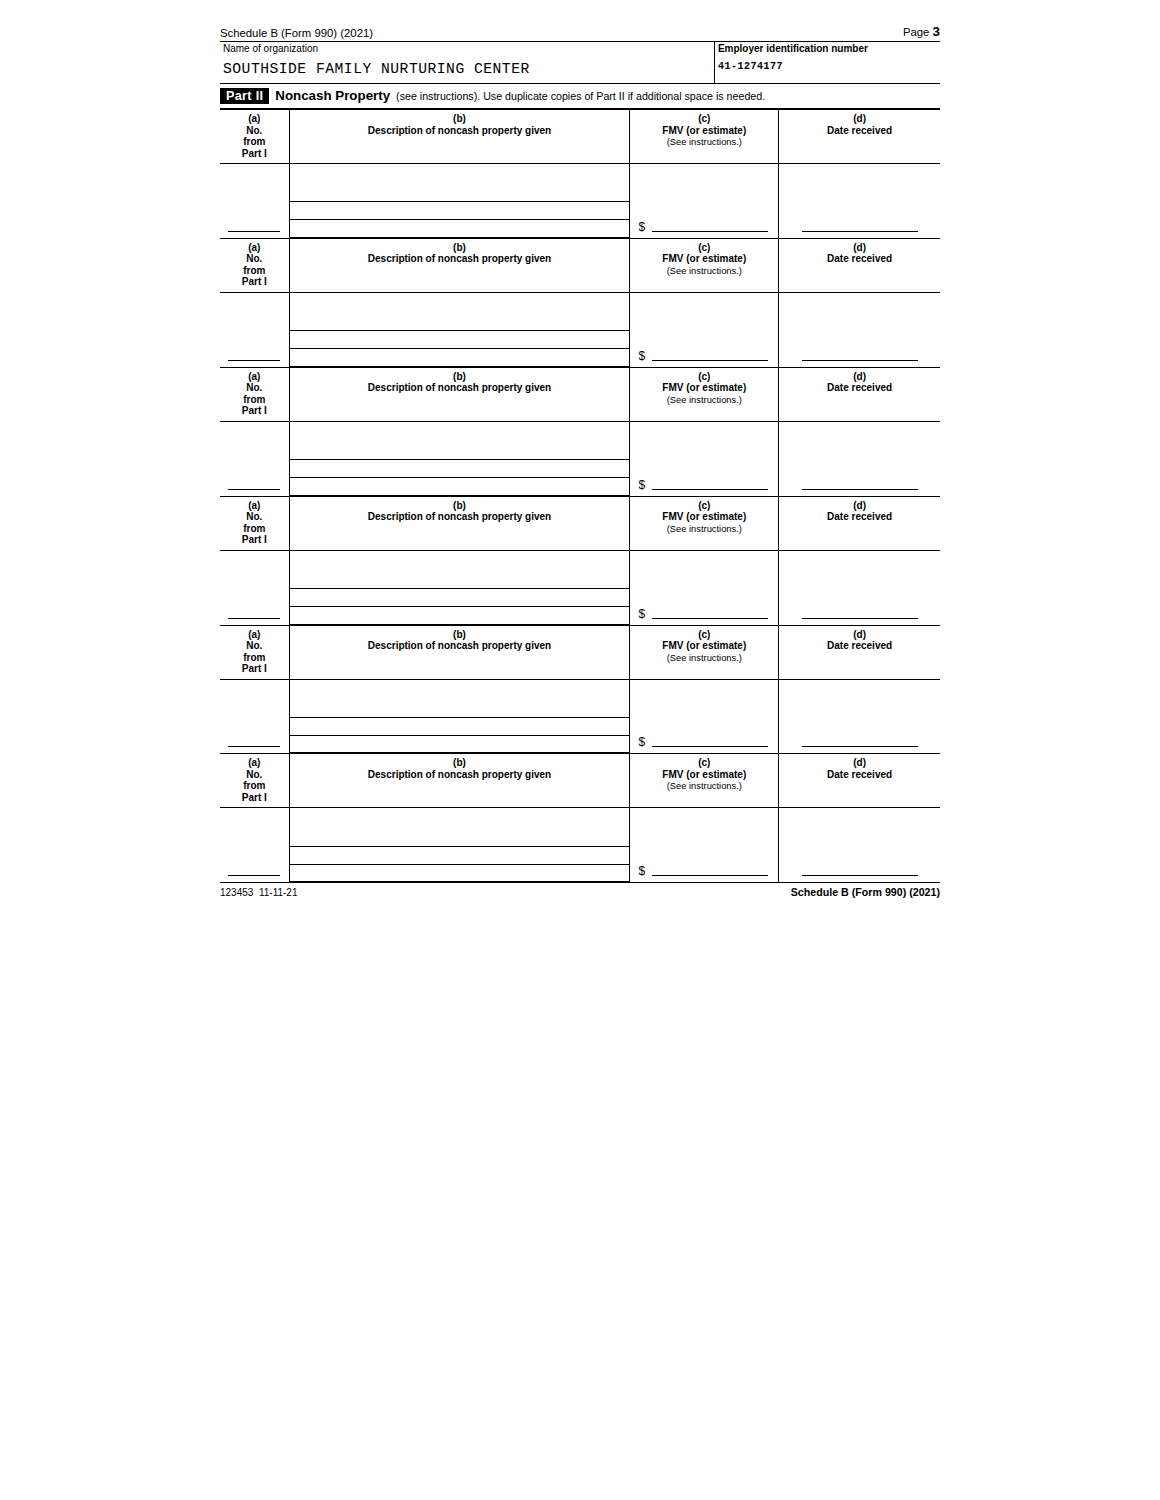Schedule B (Form 990) (2021)
Page 3
| Name of organization | Employer identification number |
| SOUTHSIDE FAMILY NURTURING CENTER | 41-1274177 |
Part II Noncash Property (see instructions). Use duplicate copies of Part II if additional space is needed.
| (a) No. from Part I | (b) Description of noncash property given | (c) FMV (or estimate) (See instructions.) | (d) Date received |
| | | $ | |
| (a) No. from Part I | (b) Description of noncash property given | (c) FMV (or estimate) (See instructions.) | (d) Date received |
| | | $ | |
| (a) No. from Part I | (b) Description of noncash property given | (c) FMV (or estimate) (See instructions.) | (d) Date received |
| | | $ | |
| (a) No. from Part I | (b) Description of noncash property given | (c) FMV (or estimate) (See instructions.) | (d) Date received |
| | | $ | |
| (a) No. from Part I | (b) Description of noncash property given | (c) FMV (or estimate) (See instructions.) | (d) Date received |
| | | $ | |
| (a) No. from Part I | (b) Description of noncash property given | (c) FMV (or estimate) (See instructions.) | (d) Date received |
| | | $ | |
123453 11-11-21
Schedule B (Form 990) (2021)